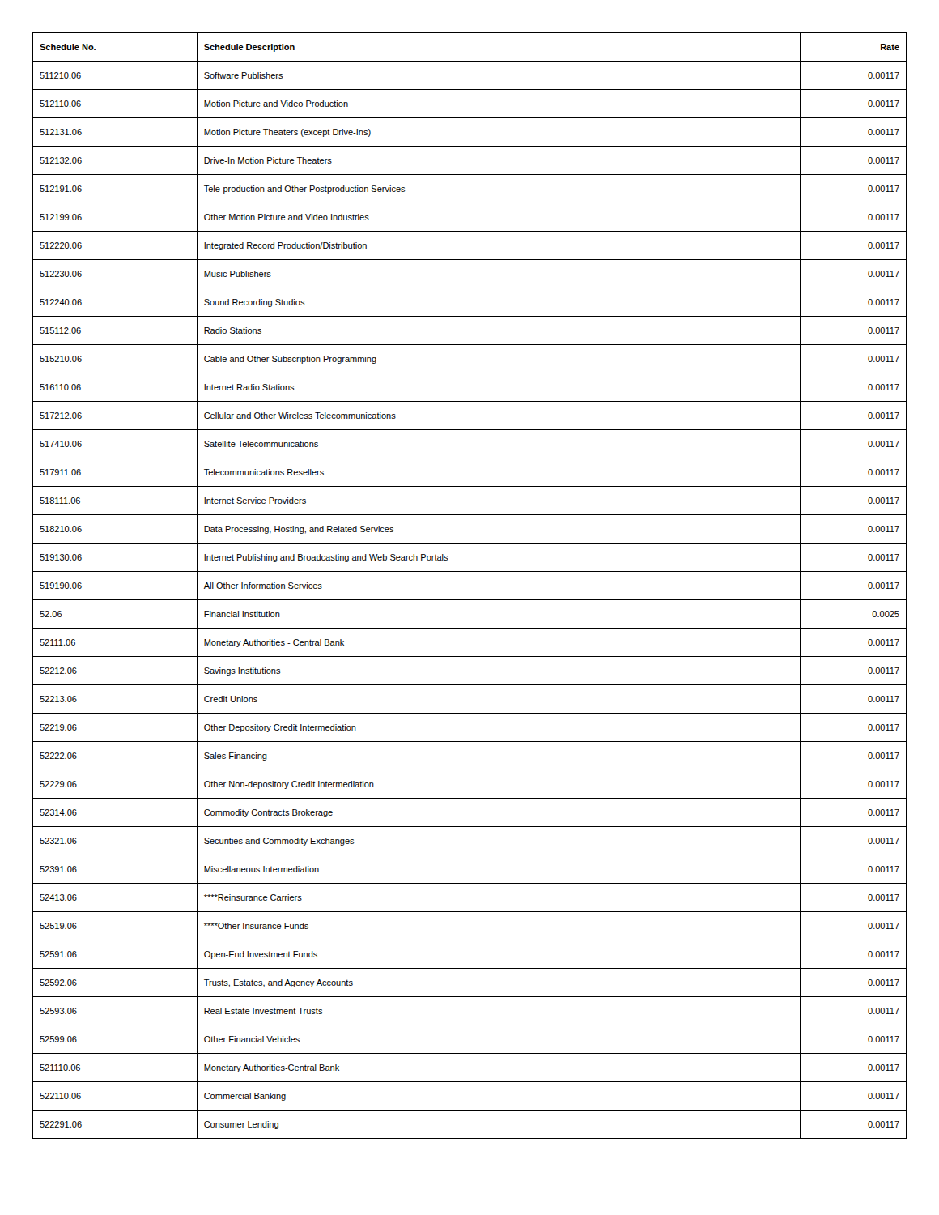Schedule Numbers, Descriptions and Rates
| Schedule No. | Schedule Description | Rate |
| --- | --- | --- |
| 511210.06 | Software Publishers | 0.00117 |
| 512110.06 | Motion Picture and Video Production | 0.00117 |
| 512131.06 | Motion Picture Theaters (except Drive-Ins) | 0.00117 |
| 512132.06 | Drive-In Motion Picture Theaters | 0.00117 |
| 512191.06 | Tele-production and Other Postproduction Services | 0.00117 |
| 512199.06 | Other Motion Picture and Video Industries | 0.00117 |
| 512220.06 | Integrated Record Production/Distribution | 0.00117 |
| 512230.06 | Music Publishers | 0.00117 |
| 512240.06 | Sound Recording Studios | 0.00117 |
| 515112.06 | Radio Stations | 0.00117 |
| 515210.06 | Cable and Other Subscription Programming | 0.00117 |
| 516110.06 | Internet Radio Stations | 0.00117 |
| 517212.06 | Cellular and Other Wireless Telecommunications | 0.00117 |
| 517410.06 | Satellite Telecommunications | 0.00117 |
| 517911.06 | Telecommunications Resellers | 0.00117 |
| 518111.06 | Internet Service Providers | 0.00117 |
| 518210.06 | Data Processing, Hosting, and Related Services | 0.00117 |
| 519130.06 | Internet Publishing and Broadcasting and Web Search Portals | 0.00117 |
| 519190.06 | All Other Information Services | 0.00117 |
| 52.06 | Financial Institution | 0.0025 |
| 52111.06 | Monetary Authorities - Central Bank | 0.00117 |
| 52212.06 | Savings Institutions | 0.00117 |
| 52213.06 | Credit Unions | 0.00117 |
| 52219.06 | Other Depository Credit Intermediation | 0.00117 |
| 52222.06 | Sales Financing | 0.00117 |
| 52229.06 | Other Non-depository Credit Intermediation | 0.00117 |
| 52314.06 | Commodity Contracts Brokerage | 0.00117 |
| 52321.06 | Securities and Commodity Exchanges | 0.00117 |
| 52391.06 | Miscellaneous Intermediation | 0.00117 |
| 52413.06 | ****Reinsurance Carriers | 0.00117 |
| 52519.06 | ****Other Insurance Funds | 0.00117 |
| 52591.06 | Open-End Investment Funds | 0.00117 |
| 52592.06 | Trusts, Estates, and Agency Accounts | 0.00117 |
| 52593.06 | Real Estate Investment Trusts | 0.00117 |
| 52599.06 | Other Financial Vehicles | 0.00117 |
| 521110.06 | Monetary Authorities-Central Bank | 0.00117 |
| 522110.06 | Commercial Banking | 0.00117 |
| 522291.06 | Consumer Lending | 0.00117 |